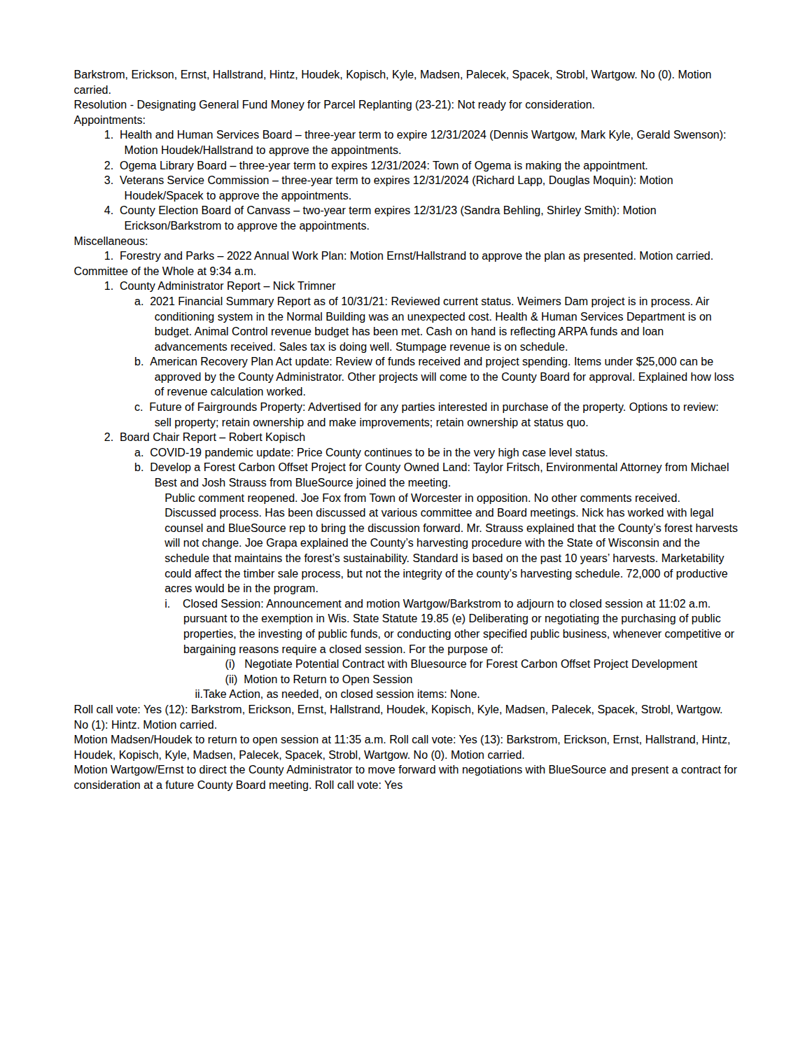Barkstrom, Erickson, Ernst, Hallstrand, Hintz, Houdek, Kopisch, Kyle, Madsen, Palecek, Spacek, Strobl, Wartgow. No (0). Motion carried.
Resolution - Designating General Fund Money for Parcel Replanting (23-21): Not ready for consideration.
Appointments:
1. Health and Human Services Board – three-year term to expire 12/31/2024 (Dennis Wartgow, Mark Kyle, Gerald Swenson): Motion Houdek/Hallstrand to approve the appointments.
2. Ogema Library Board – three-year term to expires 12/31/2024: Town of Ogema is making the appointment.
3. Veterans Service Commission – three-year term to expires 12/31/2024 (Richard Lapp, Douglas Moquin): Motion Houdek/Spacek to approve the appointments.
4. County Election Board of Canvass – two-year term expires 12/31/23 (Sandra Behling, Shirley Smith): Motion Erickson/Barkstrom to approve the appointments.
Miscellaneous:
1. Forestry and Parks – 2022 Annual Work Plan: Motion Ernst/Hallstrand to approve the plan as presented. Motion carried.
Committee of the Whole at 9:34 a.m.
1. County Administrator Report – Nick Trimner
a. 2021 Financial Summary Report as of 10/31/21: Reviewed current status. Weimers Dam project is in process. Air conditioning system in the Normal Building was an unexpected cost. Health & Human Services Department is on budget. Animal Control revenue budget has been met. Cash on hand is reflecting ARPA funds and loan advancements received. Sales tax is doing well. Stumpage revenue is on schedule.
b. American Recovery Plan Act update: Review of funds received and project spending. Items under $25,000 can be approved by the County Administrator. Other projects will come to the County Board for approval. Explained how loss of revenue calculation worked.
c. Future of Fairgrounds Property: Advertised for any parties interested in purchase of the property. Options to review: sell property; retain ownership and make improvements; retain ownership at status quo.
2. Board Chair Report – Robert Kopisch
a. COVID-19 pandemic update: Price County continues to be in the very high case level status.
b. Develop a Forest Carbon Offset Project for County Owned Land: Taylor Fritsch, Environmental Attorney from Michael Best and Josh Strauss from BlueSource joined the meeting.
Public comment reopened. Joe Fox from Town of Worcester in opposition. No other comments received.
Discussed process. Has been discussed at various committee and Board meetings. Nick has worked with legal counsel and BlueSource rep to bring the discussion forward. Mr. Strauss explained that the County’s forest harvests will not change. Joe Grapa explained the County’s harvesting procedure with the State of Wisconsin and the schedule that maintains the forest’s sustainability. Standard is based on the past 10 years’ harvests. Marketability could affect the timber sale process, but not the integrity of the county’s harvesting schedule. 72,000 of productive acres would be in the program.
i. Closed Session: Announcement and motion Wartgow/Barkstrom to adjourn to closed session at 11:02 a.m. pursuant to the exemption in Wis. State Statute 19.85 (e) Deliberating or negotiating the purchasing of public properties, the investing of public funds, or conducting other specified public business, whenever competitive or bargaining reasons require a closed session. For the purpose of:
(i) Negotiate Potential Contract with Bluesource for Forest Carbon Offset Project Development
(ii) Motion to Return to Open Session
ii.Take Action, as needed, on closed session items: None.
Roll call vote: Yes (12): Barkstrom, Erickson, Ernst, Hallstrand, Houdek, Kopisch, Kyle, Madsen, Palecek, Spacek, Strobl, Wartgow. No (1): Hintz. Motion carried.
Motion Madsen/Houdek to return to open session at 11:35 a.m. Roll call vote: Yes (13): Barkstrom, Erickson, Ernst, Hallstrand, Hintz, Houdek, Kopisch, Kyle, Madsen, Palecek, Spacek, Strobl, Wartgow. No (0). Motion carried.
Motion Wartgow/Ernst to direct the County Administrator to move forward with negotiations with BlueSource and present a contract for consideration at a future County Board meeting. Roll call vote: Yes